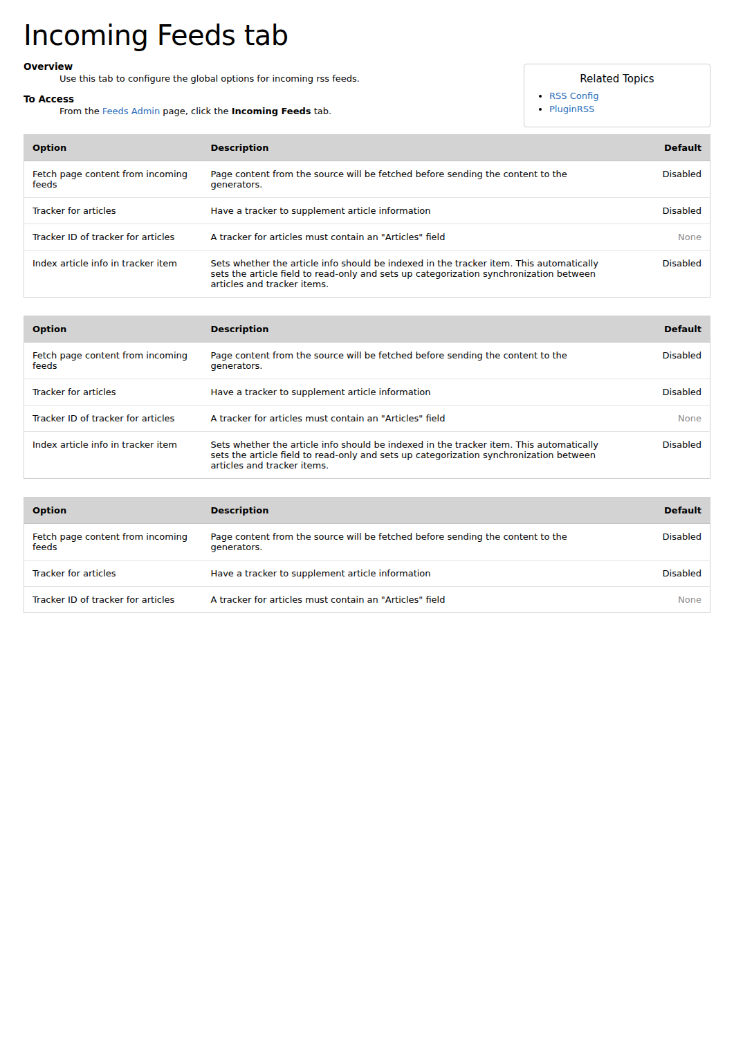Incoming Feeds tab
Related Topics
RSS Config
PluginRSS
Overview
Use this tab to configure the global options for incoming rss feeds.
To Access
From the Feeds Admin page, click the Incoming Feeds tab.
| Option | Description | Default |
| --- | --- | --- |
| Fetch page content from incoming feeds | Page content from the source will be fetched before sending the content to the generators. | Disabled |
| Tracker for articles | Have a tracker to supplement article information | Disabled |
| Tracker ID of tracker for articles | A tracker for articles must contain an "Articles" field | None |
| Index article info in tracker item | Sets whether the article info should be indexed in the tracker item. This automatically sets the article field to read-only and sets up categorization synchronization between articles and tracker items. | Disabled |
| Option | Description | Default |
| --- | --- | --- |
| Fetch page content from incoming feeds | Page content from the source will be fetched before sending the content to the generators. | Disabled |
| Tracker for articles | Have a tracker to supplement article information | Disabled |
| Tracker ID of tracker for articles | A tracker for articles must contain an "Articles" field | None |
| Index article info in tracker item | Sets whether the article info should be indexed in the tracker item. This automatically sets the article field to read-only and sets up categorization synchronization between articles and tracker items. | Disabled |
| Option | Description | Default |
| --- | --- | --- |
| Fetch page content from incoming feeds | Page content from the source will be fetched before sending the content to the generators. | Disabled |
| Tracker for articles | Have a tracker to supplement article information | Disabled |
| Tracker ID of tracker for articles | A tracker for articles must contain an "Articles" field | None |